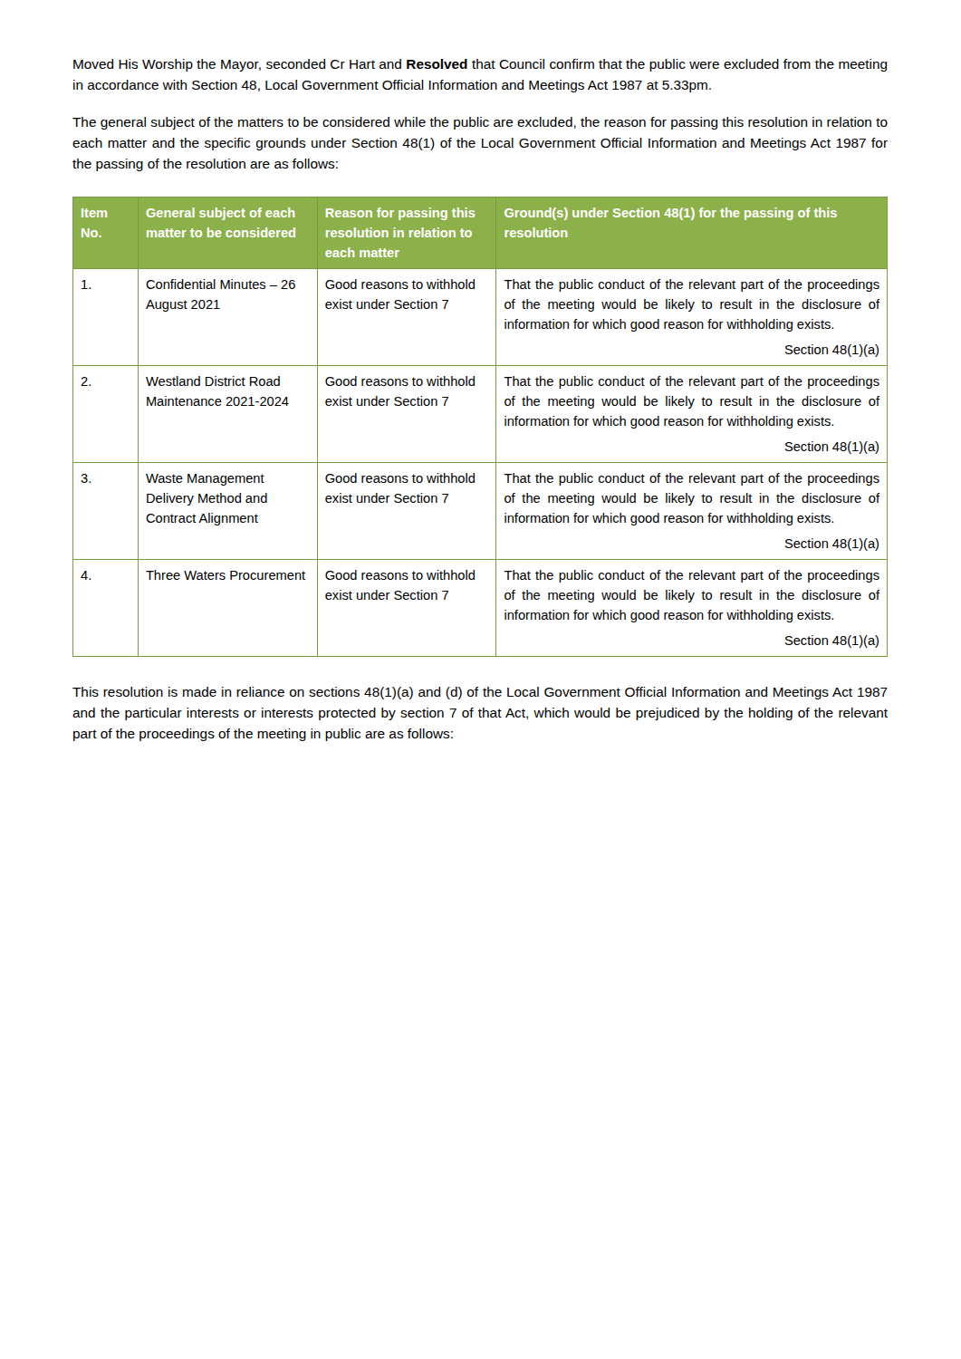Moved His Worship the Mayor, seconded Cr Hart and Resolved that Council confirm that the public were excluded from the meeting in accordance with Section 48, Local Government Official Information and Meetings Act 1987 at 5.33pm.
The general subject of the matters to be considered while the public are excluded, the reason for passing this resolution in relation to each matter and the specific grounds under Section 48(1) of the Local Government Official Information and Meetings Act 1987 for the passing of the resolution are as follows:
| Item No. | General subject of each matter to be considered | Reason for passing this resolution in relation to each matter | Ground(s) under Section 48(1) for the passing of this resolution |
| --- | --- | --- | --- |
| 1. | Confidential Minutes – 26 August 2021 | Good reasons to withhold exist under Section 7 | That the public conduct of the relevant part of the proceedings of the meeting would be likely to result in the disclosure of information for which good reason for withholding exists. Section 48(1)(a) |
| 2. | Westland District Road Maintenance 2021-2024 | Good reasons to withhold exist under Section 7 | That the public conduct of the relevant part of the proceedings of the meeting would be likely to result in the disclosure of information for which good reason for withholding exists. Section 48(1)(a) |
| 3. | Waste Management Delivery Method and Contract Alignment | Good reasons to withhold exist under Section 7 | That the public conduct of the relevant part of the proceedings of the meeting would be likely to result in the disclosure of information for which good reason for withholding exists. Section 48(1)(a) |
| 4. | Three Waters Procurement | Good reasons to withhold exist under Section 7 | That the public conduct of the relevant part of the proceedings of the meeting would be likely to result in the disclosure of information for which good reason for withholding exists. Section 48(1)(a) |
This resolution is made in reliance on sections 48(1)(a) and (d) of the Local Government Official Information and Meetings Act 1987 and the particular interests or interests protected by section 7 of that Act, which would be prejudiced by the holding of the relevant part of the proceedings of the meeting in public are as follows: